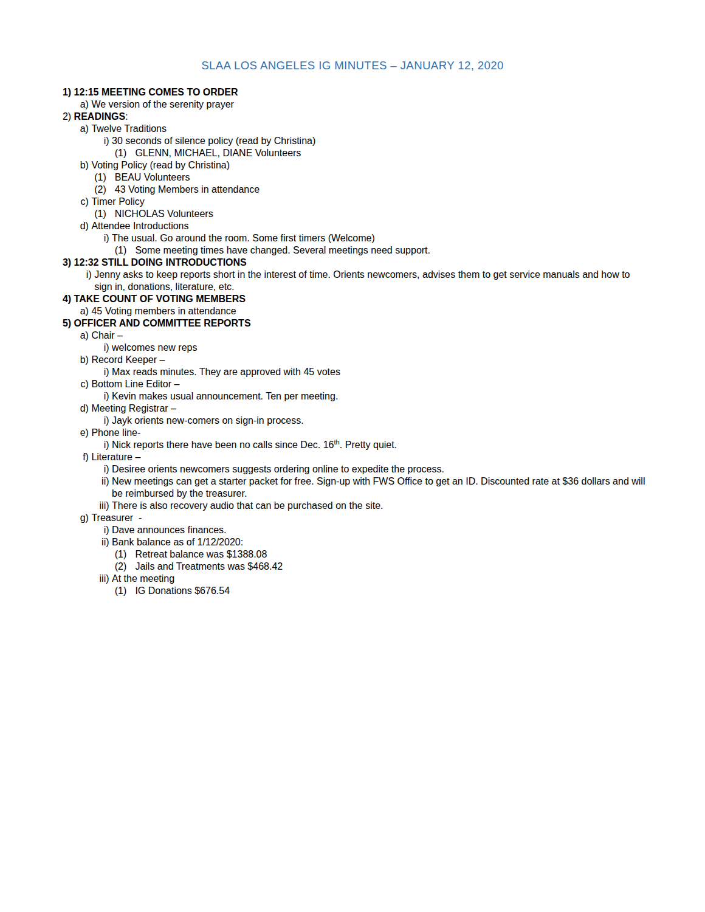SLAA LOS ANGELES IG MINUTES – JANUARY 12, 2020
12:15 MEETING COMES TO ORDER
We version of the serenity prayer
READINGS:
Twelve Traditions
30 seconds of silence policy (read by Christina)
GLENN, MICHAEL, DIANE Volunteers
Voting Policy (read by Christina)
BEAU Volunteers
43 Voting Members in attendance
Timer Policy
NICHOLAS Volunteers
Attendee Introductions
The usual. Go around the room. Some first timers (Welcome)
Some meeting times have changed. Several meetings need support.
12:32 STILL DOING INTRODUCTIONS
Jenny asks to keep reports short in the interest of time. Orients newcomers, advises them to get service manuals and how to sign in, donations, literature, etc.
TAKE COUNT OF VOTING MEMBERS
45 Voting members in attendance
OFFICER AND COMMITTEE REPORTS
Chair –
welcomes new reps
Record Keeper –
Max reads minutes. They are approved with 45 votes
Bottom Line Editor –
Kevin makes usual announcement. Ten per meeting.
Meeting Registrar –
Jayk orients new-comers on sign-in process.
Phone line-
Nick reports there have been no calls since Dec. 16th. Pretty quiet.
Literature –
Desiree orients newcomers suggests ordering online to expedite the process.
New meetings can get a starter packet for free. Sign-up with FWS Office to get an ID. Discounted rate at $36 dollars and will be reimbursed by the treasurer.
There is also recovery audio that can be purchased on the site.
Treasurer -
Dave announces finances.
Bank balance as of 1/12/2020:
Retreat balance was $1388.08
Jails and Treatments was $468.42
At the meeting
IG Donations $676.54